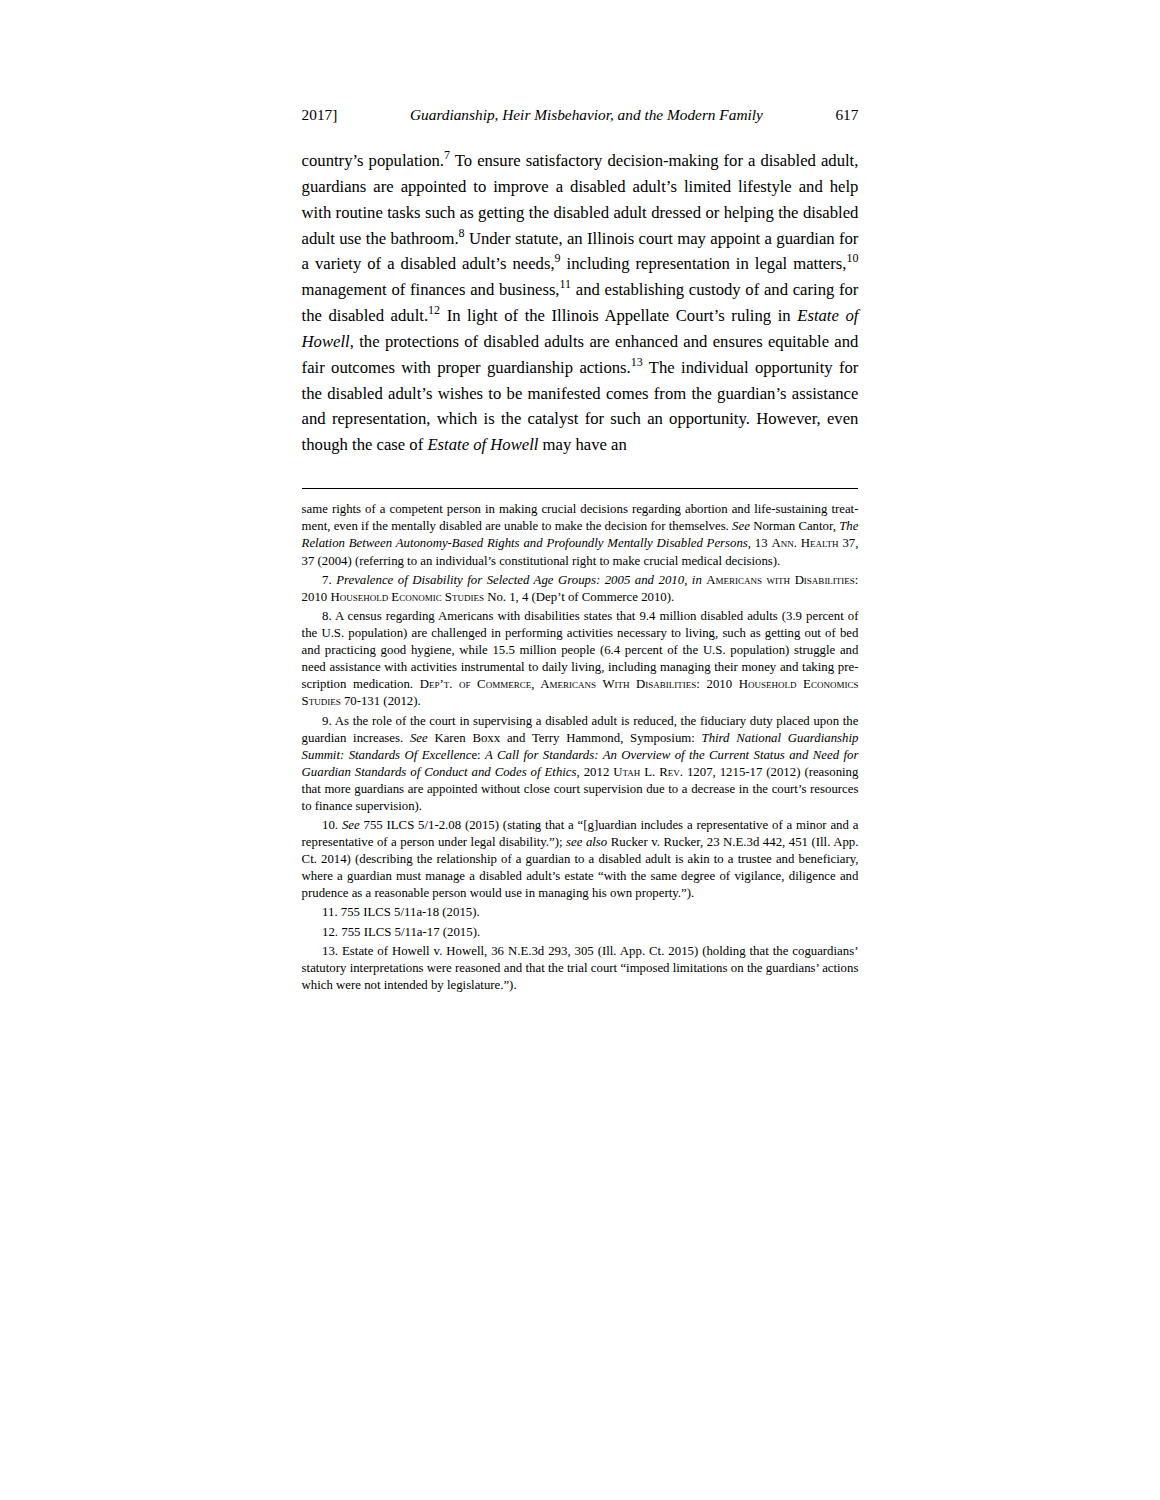2017] Guardianship, Heir Misbehavior, and the Modern Family 617
country’s population.7 To ensure satisfactory decision-making for a disabled adult, guardians are appointed to improve a disabled adult’s limited lifestyle and help with routine tasks such as getting the disabled adult dressed or helping the disabled adult use the bathroom.8 Under statute, an Illinois court may appoint a guardian for a variety of a disabled adult’s needs,9 including representation in legal matters,10 management of finances and business,11 and establishing custody of and caring for the disabled adult.12 In light of the Illinois Appellate Court’s ruling in Estate of Howell, the protections of disabled adults are enhanced and ensures equitable and fair outcomes with proper guardianship actions.13 The individual opportunity for the disabled adult’s wishes to be manifested comes from the guardian’s assistance and representation, which is the catalyst for such an opportunity. However, even though the case of Estate of Howell may have an
same rights of a competent person in making crucial decisions regarding abortion and life-sustaining treatment, even if the mentally disabled are unable to make the decision for themselves. See Norman Cantor, The Relation Between Autonomy-Based Rights and Profoundly Mentally Disabled Persons, 13 Ann. Health 37, 37 (2004) (referring to an individual’s constitutional right to make crucial medical decisions).
7. Prevalence of Disability for Selected Age Groups: 2005 and 2010, in Americans with Disabilities: 2010 Household Economic Studies No. 1, 4 (Dep’t of Commerce 2010).
8. A census regarding Americans with disabilities states that 9.4 million disabled adults (3.9 percent of the U.S. population) are challenged in performing activities necessary to living, such as getting out of bed and practicing good hygiene, while 15.5 million people (6.4 percent of the U.S. population) struggle and need assistance with activities instrumental to daily living, including managing their money and taking prescription medication. Dep’t. of Commerce, Americans With Disabilities: 2010 Household Economics Studies 70-131 (2012).
9. As the role of the court in supervising a disabled adult is reduced, the fiduciary duty placed upon the guardian increases. See Karen Boxx and Terry Hammond, Symposium: Third National Guardianship Summit: Standards Of Excellence: A Call for Standards: An Overview of the Current Status and Need for Guardian Standards of Conduct and Codes of Ethics, 2012 Utah L. Rev. 1207, 1215-17 (2012) (reasoning that more guardians are appointed without close court supervision due to a decrease in the court’s resources to finance supervision).
10. See 755 ILCS 5/1-2.08 (2015) (stating that a “[g]uardian includes a representative of a minor and a representative of a person under legal disability.”); see also Rucker v. Rucker, 23 N.E.3d 442, 451 (Ill. App. Ct. 2014) (describing the relationship of a guardian to a disabled adult is akin to a trustee and beneficiary, where a guardian must manage a disabled adult’s estate “with the same degree of vigilance, diligence and prudence as a reasonable person would use in managing his own property.”).
11. 755 ILCS 5/11a-18 (2015).
12. 755 ILCS 5/11a-17 (2015).
13. Estate of Howell v. Howell, 36 N.E.3d 293, 305 (Ill. App. Ct. 2015) (holding that the coguardians’ statutory interpretations were reasoned and that the trial court “imposed limitations on the guardians’ actions which were not intended by legislature.”).